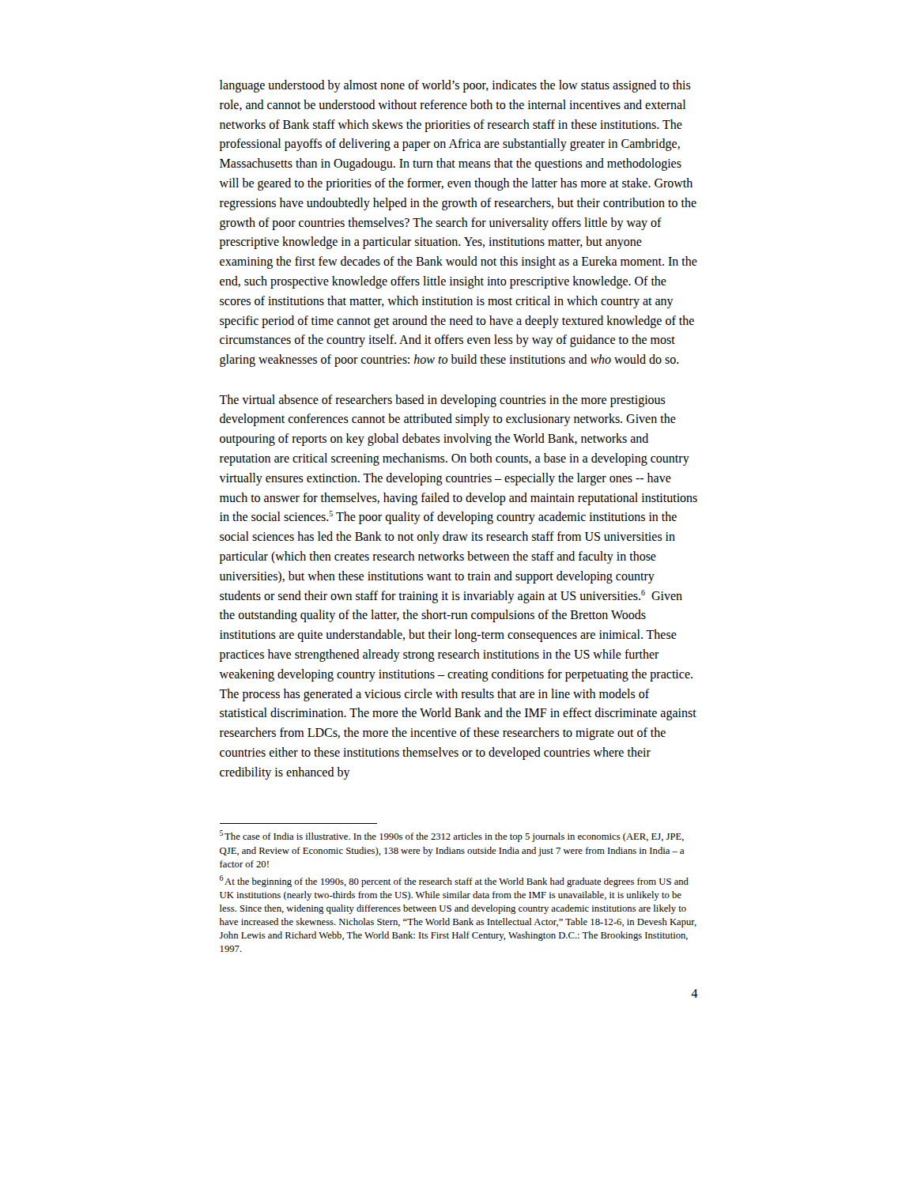language understood by almost none of world’s poor, indicates the low status assigned to this role, and cannot be understood without reference both to the internal incentives and external networks of Bank staff which skews the priorities of research staff in these institutions. The professional payoffs of delivering a paper on Africa are substantially greater in Cambridge, Massachusetts than in Ougadougu. In turn that means that the questions and methodologies will be geared to the priorities of the former, even though the latter has more at stake. Growth regressions have undoubtedly helped in the growth of researchers, but their contribution to the growth of poor countries themselves? The search for universality offers little by way of prescriptive knowledge in a particular situation. Yes, institutions matter, but anyone examining the first few decades of the Bank would not this insight as a Eureka moment. In the end, such prospective knowledge offers little insight into prescriptive knowledge. Of the scores of institutions that matter, which institution is most critical in which country at any specific period of time cannot get around the need to have a deeply textured knowledge of the circumstances of the country itself. And it offers even less by way of guidance to the most glaring weaknesses of poor countries: how to build these institutions and who would do so.
The virtual absence of researchers based in developing countries in the more prestigious development conferences cannot be attributed simply to exclusionary networks. Given the outpouring of reports on key global debates involving the World Bank, networks and reputation are critical screening mechanisms. On both counts, a base in a developing country virtually ensures extinction. The developing countries – especially the larger ones -- have much to answer for themselves, having failed to develop and maintain reputational institutions in the social sciences.5 The poor quality of developing country academic institutions in the social sciences has led the Bank to not only draw its research staff from US universities in particular (which then creates research networks between the staff and faculty in those universities), but when these institutions want to train and support developing country students or send their own staff for training it is invariably again at US universities.6 Given the outstanding quality of the latter, the short-run compulsions of the Bretton Woods institutions are quite understandable, but their long-term consequences are inimical. These practices have strengthened already strong research institutions in the US while further weakening developing country institutions – creating conditions for perpetuating the practice. The process has generated a vicious circle with results that are in line with models of statistical discrimination. The more the World Bank and the IMF in effect discriminate against researchers from LDCs, the more the incentive of these researchers to migrate out of the countries either to these institutions themselves or to developed countries where their credibility is enhanced by
5 The case of India is illustrative. In the 1990s of the 2312 articles in the top 5 journals in economics (AER, EJ, JPE, QJE, and Review of Economic Studies), 138 were by Indians outside India and just 7 were from Indians in India – a factor of 20!
6 At the beginning of the 1990s, 80 percent of the research staff at the World Bank had graduate degrees from US and UK institutions (nearly two-thirds from the US). While similar data from the IMF is unavailable, it is unlikely to be less. Since then, widening quality differences between US and developing country academic institutions are likely to have increased the skewness. Nicholas Stern, “The World Bank as Intellectual Actor,” Table 18-12-6, in Devesh Kapur, John Lewis and Richard Webb, The World Bank: Its First Half Century, Washington D.C.: The Brookings Institution, 1997.
4